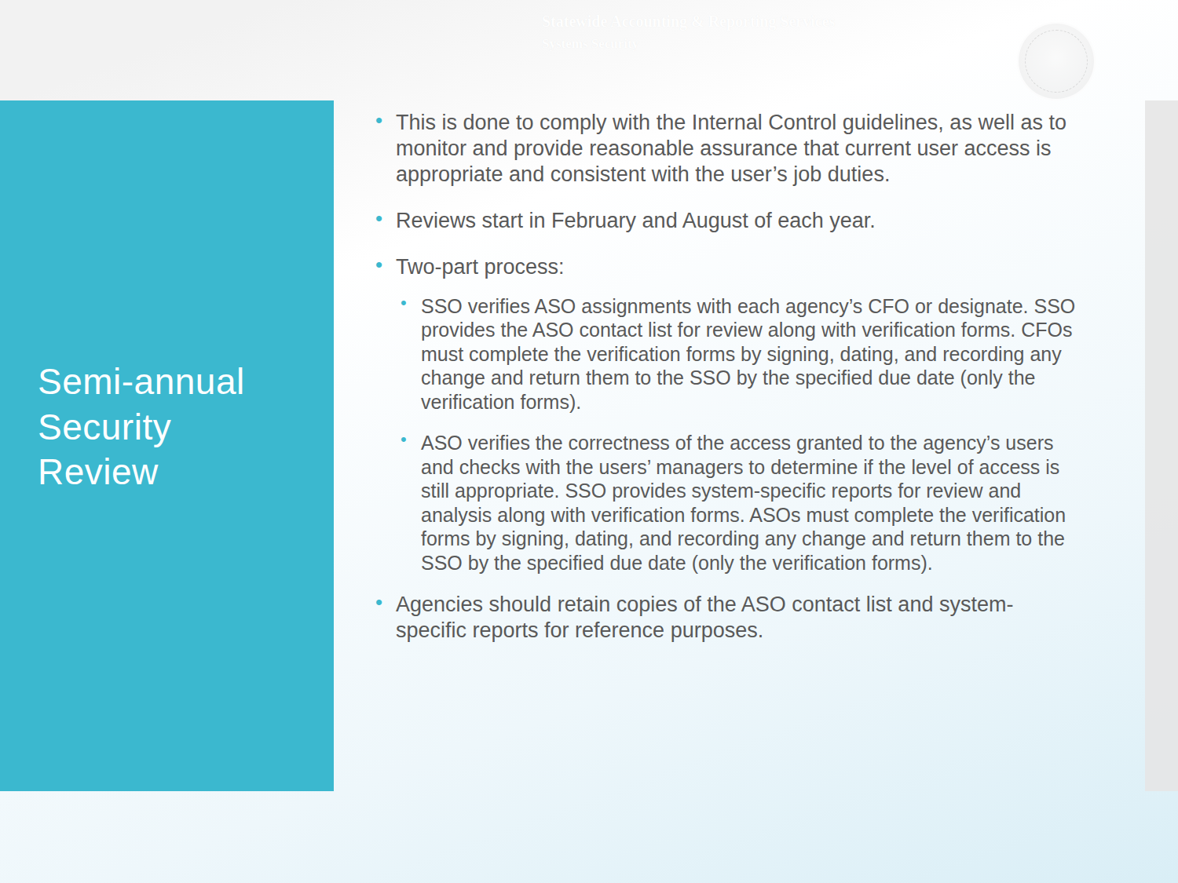Statewide Accounting & Reporting Services
Systems Security
Semi-annual
Security
Review
This is done to comply with the Internal Control guidelines, as well as to monitor and provide reasonable assurance that current user access is appropriate and consistent with the user’s job duties.
Reviews start in February and August of each year.
Two-part process:
SSO verifies ASO assignments with each agency’s CFO or designate. SSO provides the ASO contact list for review along with verification forms. CFOs must complete the verification forms by signing, dating, and recording any change and return them to the SSO by the specified due date (only the verification forms).
ASO verifies the correctness of the access granted to the agency’s users and checks with the users’ managers to determine if the level of access is still appropriate. SSO provides system-specific reports for review and analysis along with verification forms. ASOs must complete the verification forms by signing, dating, and recording any change and return them to the SSO by the specified due date (only the verification forms).
Agencies should retain copies of the ASO contact list and system-specific reports for reference purposes.